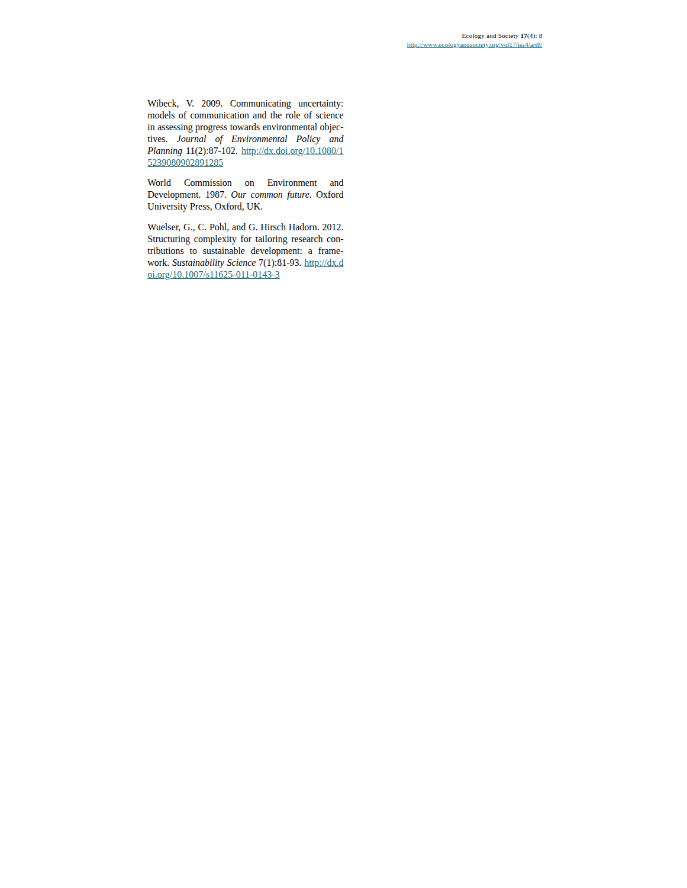Ecology and Society 17(4): 8
http://www.ecologyandsociety.org/vol17/iss4/art8/
Wibeck, V. 2009. Communicating uncertainty: models of communication and the role of science in assessing progress towards environmental objectives. Journal of Environmental Policy and Planning 11(2):87-102. http://dx.doi.org/10.1080/15239080902891285
World Commission on Environment and Development. 1987. Our common future. Oxford University Press, Oxford, UK.
Wuelser, G., C. Pohl, and G. Hirsch Hadorn. 2012. Structuring complexity for tailoring research contributions to sustainable development: a framework. Sustainability Science 7(1):81-93. http://dx.doi.org/10.1007/s11625-011-0143-3